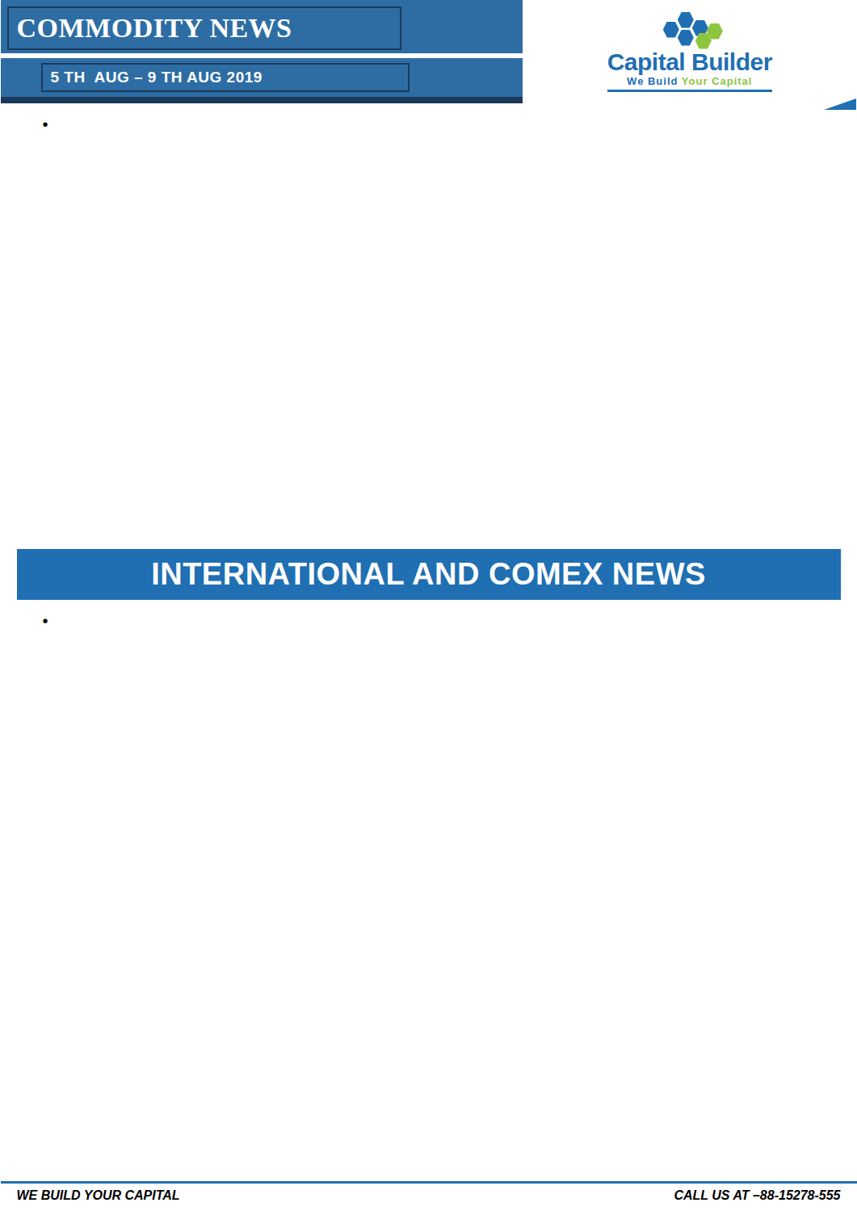COMMODITY NEWS
5 TH AUG – 9 TH AUG 2019
Capital Builder
We Build Your Capital
INTERNATIONAL AND COMEX NEWS
WE BUILD YOUR CAPITAL CALL US AT –88-15278-555